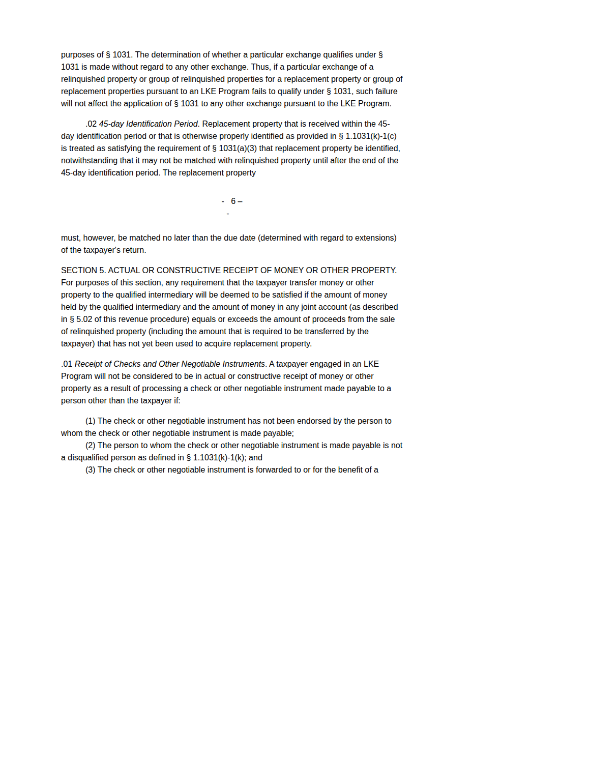purposes of § 1031. The determination of whether a particular exchange qualifies under § 1031 is made without regard to any other exchange. Thus, if a particular exchange of a relinquished property or group of relinquished properties for a replacement property or group of replacement properties pursuant to an LKE Program fails to qualify under § 1031, such failure will not affect the application of § 1031 to any other exchange pursuant to the LKE Program.
.02 45-day Identification Period. Replacement property that is received within the 45-day identification period or that is otherwise properly identified as provided in § 1.1031(k)-1(c) is treated as satisfying the requirement of § 1031(a)(3) that replacement property be identified, notwithstanding that it may not be matched with relinquished property until after the end of the 45-day identification period. The replacement property
- 6 – -
must, however, be matched no later than the due date (determined with regard to extensions) of the taxpayer's return.
SECTION 5. ACTUAL OR CONSTRUCTIVE RECEIPT OF MONEY OR OTHER PROPERTY. For purposes of this section, any requirement that the taxpayer transfer money or other property to the qualified intermediary will be deemed to be satisfied if the amount of money held by the qualified intermediary and the amount of money in any joint account (as described in § 5.02 of this revenue procedure) equals or exceeds the amount of proceeds from the sale of relinquished property (including the amount that is required to be transferred by the taxpayer) that has not yet been used to acquire replacement property.
.01 Receipt of Checks and Other Negotiable Instruments. A taxpayer engaged in an LKE Program will not be considered to be in actual or constructive receipt of money or other property as a result of processing a check or other negotiable instrument made payable to a person other than the taxpayer if:
(1) The check or other negotiable instrument has not been endorsed by the person to whom the check or other negotiable instrument is made payable;
(2) The person to whom the check or other negotiable instrument is made payable is not a disqualified person as defined in § 1.1031(k)-1(k); and
(3) The check or other negotiable instrument is forwarded to or for the benefit of a